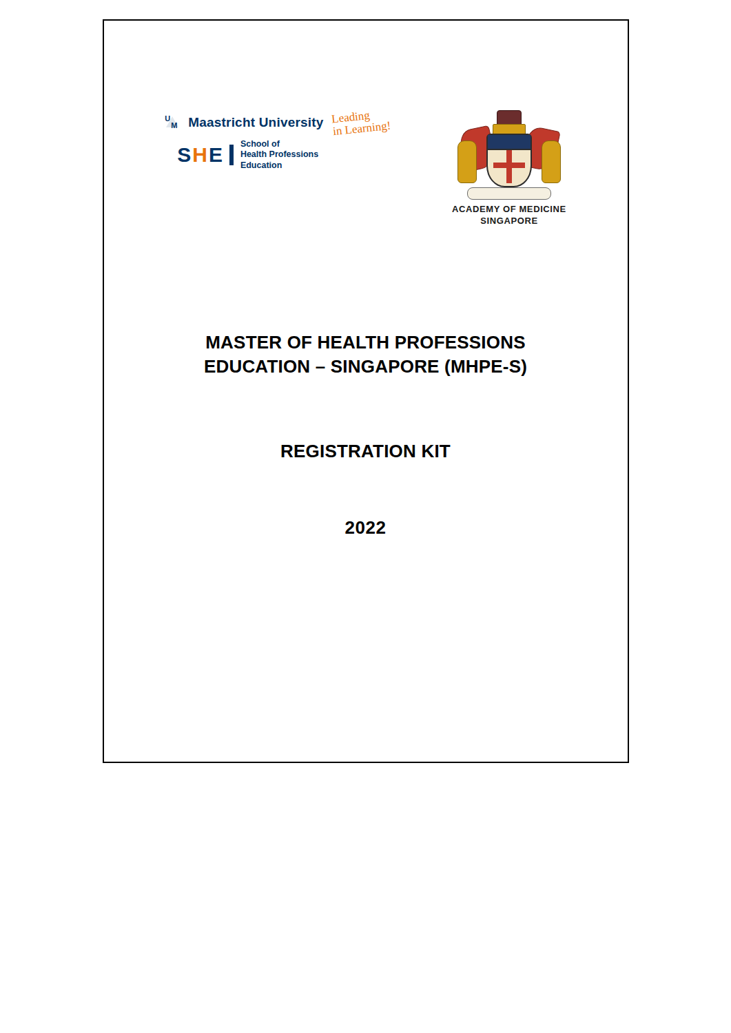U M Maastricht University Leading
in Learning!
SHE School of
Health Professions
Education
ACADEMY OF MEDICINE
SINGAPORE
MASTER OF HEALTH PROFESSIONS
EDUCATION – SINGAPORE (MHPE-S)
REGISTRATION KIT
2022